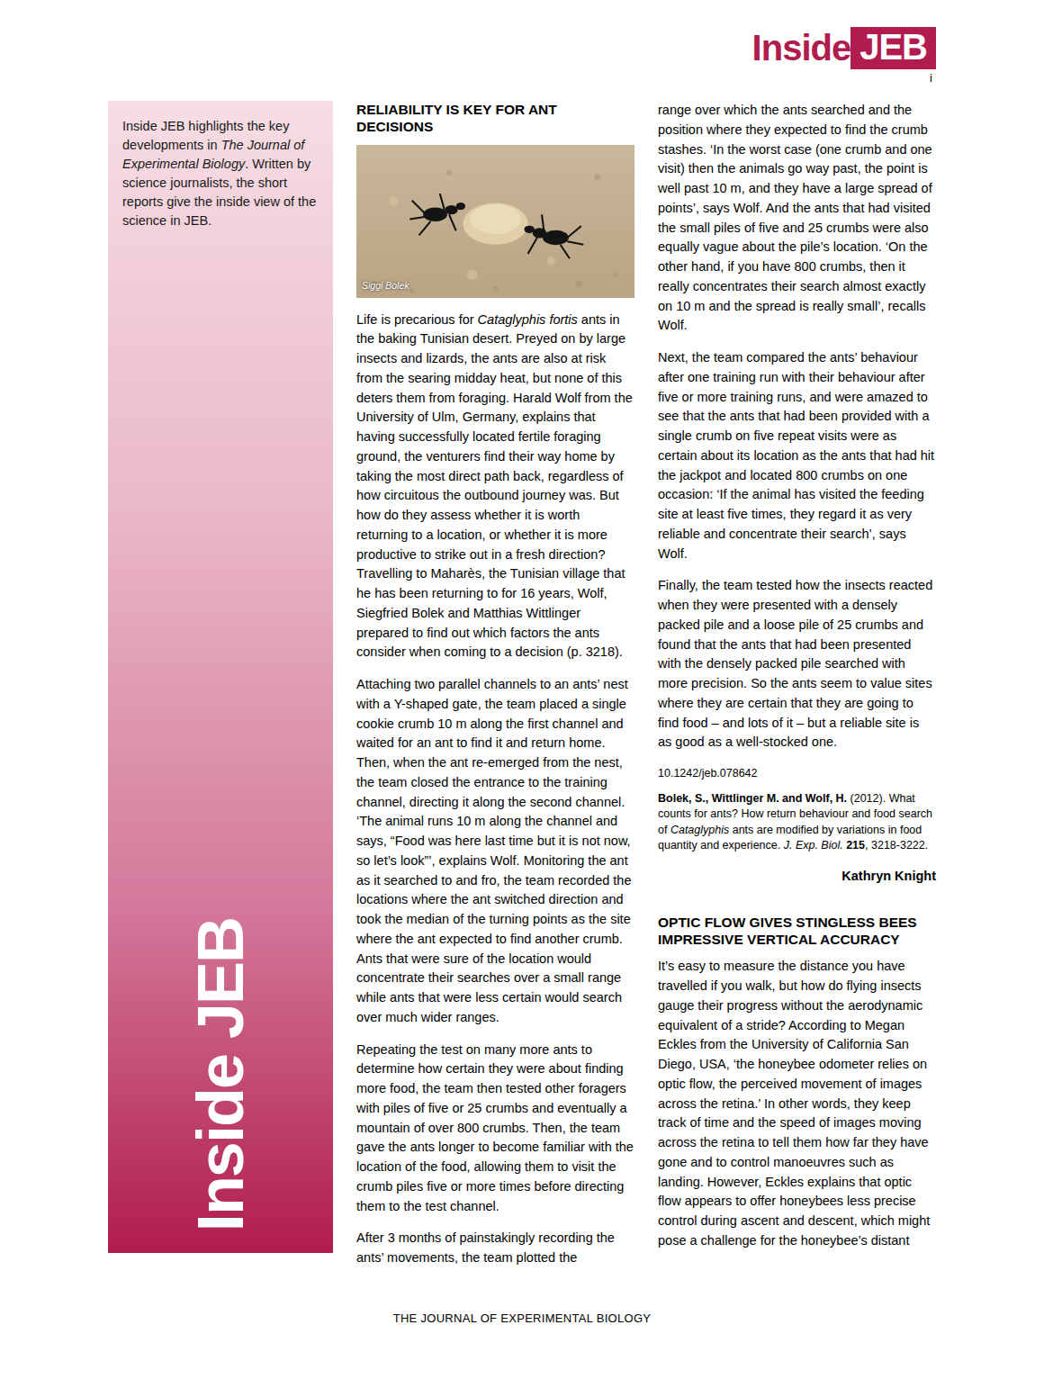Inside JEB
i
Inside JEB highlights the key developments in The Journal of Experimental Biology. Written by science journalists, the short reports give the inside view of the science in JEB.
Inside JEB
Reliability is key for ant decisions
Siggi Bolek
Life is precarious for Cataglyphis fortis ants in the baking Tunisian desert. Preyed on by large insects and lizards, the ants are also at risk from the searing midday heat, but none of this deters them from foraging. Harald Wolf from the University of Ulm, Germany, explains that having successfully located fertile foraging ground, the venturers find their way home by taking the most direct path back, regardless of how circuitous the outbound journey was. But how do they assess whether it is worth returning to a location, or whether it is more productive to strike out in a fresh direction? Travelling to Maharès, the Tunisian village that he has been returning to for 16 years, Wolf, Siegfried Bolek and Matthias Wittlinger prepared to find out which factors the ants consider when coming to a decision (p. 3218).
Attaching two parallel channels to an ants’ nest with a Y-shaped gate, the team placed a single cookie crumb 10 m along the first channel and waited for an ant to find it and return home. Then, when the ant re-emerged from the nest, the team closed the entrance to the training channel, directing it along the second channel. ‘The animal runs 10 m along the channel and says, “Food was here last time but it is not now, so let’s look”’, explains Wolf. Monitoring the ant as it searched to and fro, the team recorded the locations where the ant switched direction and took the median of the turning points as the site where the ant expected to find another crumb. Ants that were sure of the location would concentrate their searches over a small range while ants that were less certain would search over much wider ranges.
Repeating the test on many more ants to determine how certain they were about finding more food, the team then tested other foragers with piles of five or 25 crumbs and eventually a mountain of over 800 crumbs. Then, the team gave the ants longer to become familiar with the location of the food, allowing them to visit the crumb piles five or more times before directing them to the test channel.
After 3 months of painstakingly recording the ants’ movements, the team plotted the
range over which the ants searched and the position where they expected to find the crumb stashes. ‘In the worst case (one crumb and one visit) then the animals go way past, the point is well past 10 m, and they have a large spread of points’, says Wolf. And the ants that had visited the small piles of five and 25 crumbs were also equally vague about the pile’s location. ‘On the other hand, if you have 800 crumbs, then it really concentrates their search almost exactly on 10 m and the spread is really small’, recalls Wolf.
Next, the team compared the ants’ behaviour after one training run with their behaviour after five or more training runs, and were amazed to see that the ants that had been provided with a single crumb on five repeat visits were as certain about its location as the ants that had hit the jackpot and located 800 crumbs on one occasion: ‘If the animal has visited the feeding site at least five times, they regard it as very reliable and concentrate their search’, says Wolf.
Finally, the team tested how the insects reacted when they were presented with a densely packed pile and a loose pile of 25 crumbs and found that the ants that had been presented with the densely packed pile searched with more precision. So the ants seem to value sites where they are certain that they are going to find food – and lots of it – but a reliable site is as good as a well-stocked one.
10.1242/jeb.078642
Bolek, S., Wittlinger M. and Wolf, H. (2012). What counts for ants? How return behaviour and food search of Cataglyphis ants are modified by variations in food quantity and experience. J. Exp. Biol. 215, 3218-3222.
Kathryn Knight
Optic flow gives stingless bees impressive vertical accuracy
It’s easy to measure the distance you have travelled if you walk, but how do flying insects gauge their progress without the aerodynamic equivalent of a stride? According to Megan Eckles from the University of California San Diego, USA, ‘the honeybee odometer relies on optic flow, the perceived movement of images across the retina.’ In other words, they keep track of time and the speed of images moving across the retina to tell them how far they have gone and to control manoeuvres such as landing. However, Eckles explains that optic flow appears to offer honeybees less precise control during ascent and descent, which might pose a challenge for the honeybee’s distant
THE JOURNAL OF EXPERIMENTAL BIOLOGY